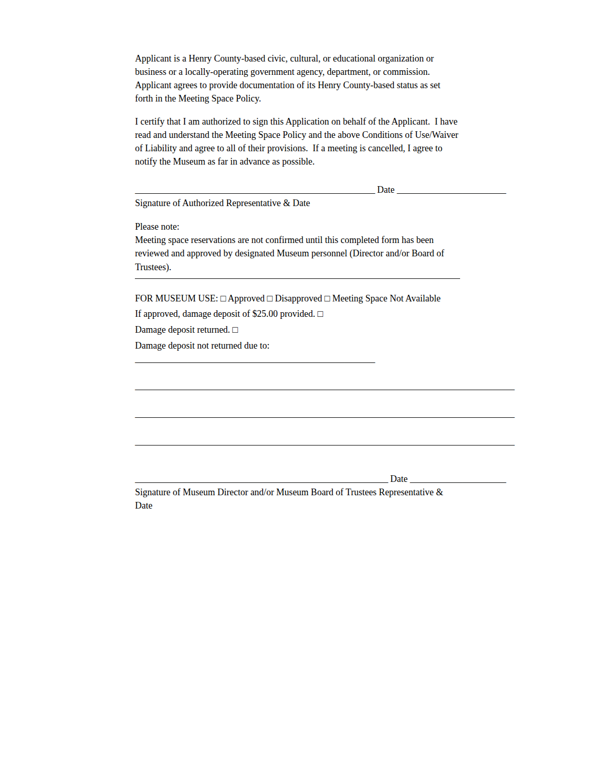Applicant is a Henry County-based civic, cultural, or educational organization or business or a locally-operating government agency, department, or commission. Applicant agrees to provide documentation of its Henry County-based status as set forth in the Meeting Space Policy.
I certify that I am authorized to sign this Application on behalf of the Applicant. I have read and understand the Meeting Space Policy and the above Conditions of Use/Waiver of Liability and agree to all of their provisions. If a meeting is cancelled, I agree to notify the Museum as far in advance as possible.
_______________________________________________________ Date _________________________
Signature of Authorized Representative & Date
Please note:
Meeting space reservations are not confirmed until this completed form has been reviewed and approved by designated Museum personnel (Director and/or Board of Trustees).
FOR MUSEUM USE: □ Approved □ Disapproved □ Meeting Space Not Available
If approved, damage deposit of $25.00 provided. □
Damage deposit returned. □
Damage deposit not returned due to: _______________________________________________________
_______________________________________________________________________________________
_______________________________________________________________________________________
_______________________________________________________________________________________
__________________________________________________________ Date ______________________
Signature of Museum Director and/or Museum Board of Trustees Representative & Date